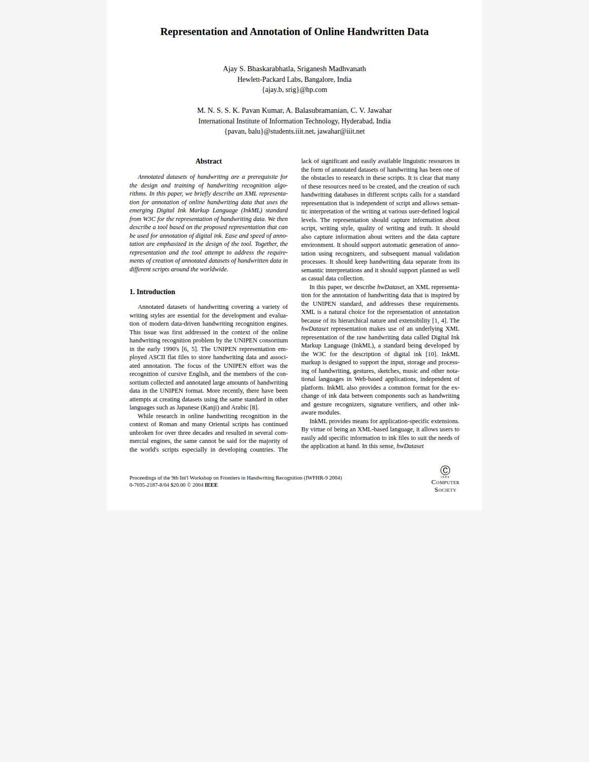Representation and Annotation of Online Handwritten Data
Ajay S. Bhaskarabhatla, Sriganesh Madhvanath
Hewlett-Packard Labs, Bangalore, India
{ajay.b, srig}@hp.com
M. N. S. S. K. Pavan Kumar, A. Balasubramanian, C. V. Jawahar
International Institute of Information Technology, Hyderabad, India
{pavan, balu}@students.iiit.net, jawahar@iiit.net
Abstract
Annotated datasets of handwriting are a prerequisite for the design and training of handwriting recognition algorithms. In this paper, we briefly describe an XML representation for annotation of online handwriting data that uses the emerging Digital Ink Markup Language (InkML) standard from W3C for the representation of handwriting data. We then describe a tool based on the proposed representation that can be used for annotation of digital ink. Ease and speed of annotation are emphasized in the design of the tool. Together, the representation and the tool attempt to address the requirements of creation of annotated datasets of handwritten data in different scripts around the worldwide.
1. Introduction
Annotated datasets of handwriting covering a variety of writing styles are essential for the development and evaluation of modern data-driven handwriting recognition engines. This issue was first addressed in the context of the online handwriting recognition problem by the UNIPEN consortium in the early 1990's [6, 5]. The UNIPEN representation employed ASCII flat files to store handwriting data and associated annotation. The focus of the UNIPEN effort was the recognition of cursive English, and the members of the consortium collected and annotated large amounts of handwriting data in the UNIPEN format. More recently, there have been attempts at creating datasets using the same standard in other languages such as Japanese (Kanji) and Arabic [8].
While research in online handwriting recognition in the context of Roman and many Oriental scripts has continued unbroken for over three decades and resulted in several commercial engines, the same cannot be said for the majority of the world's scripts especially in developing countries. The lack of significant and easily available linguistic resources in the form of annotated datasets of handwriting has been one of the obstacles to research in these scripts. It is clear that many of these resources need to be created, and the creation of such handwriting databases in different scripts calls for a standard representation that is independent of script and allows semantic interpretation of the writing at various user-defined logical levels. The representation should capture information about script, writing style, quality of writing and truth. It should also capture information about writers and the data capture environment. It should support automatic generation of annotation using recognizers, and subsequent manual validation processes. It should keep handwriting data separate from its semantic interpretations and it should support planned as well as casual data collection.
In this paper, we describe hwDataset, an XML representation for the annotation of handwriting data that is inspired by the UNIPEN standard, and addresses these requirements. XML is a natural choice for the representation of annotation because of its hierarchical nature and extensibility [1, 4]. The hwDataset representation makes use of an underlying XML representation of the raw handwriting data called Digital Ink Markup Language (InkML), a standard being developed by the W3C for the description of digital ink [10]. InkML markup is designed to support the input, storage and processing of handwriting, gestures, sketches, music and other notational languages in Web-based applications, independent of platform. InkML also provides a common format for the exchange of ink data between components such as handwriting and gesture recognizers, signature verifiers, and other ink-aware modules.
InkML provides means for application-specific extensions. By virtue of being an XML-based language, it allows users to easily add specific information to ink files to suit the needs of the application at hand. In this sense, hwDataset
Proceedings of the 9th Int'l Workshop on Frontiers in Handwriting Recognition (IWFHR-9 2004)
0-7695-2187-8/04 $20.00 © 2004 IEEE
Ⓒ IEEE Computer Society